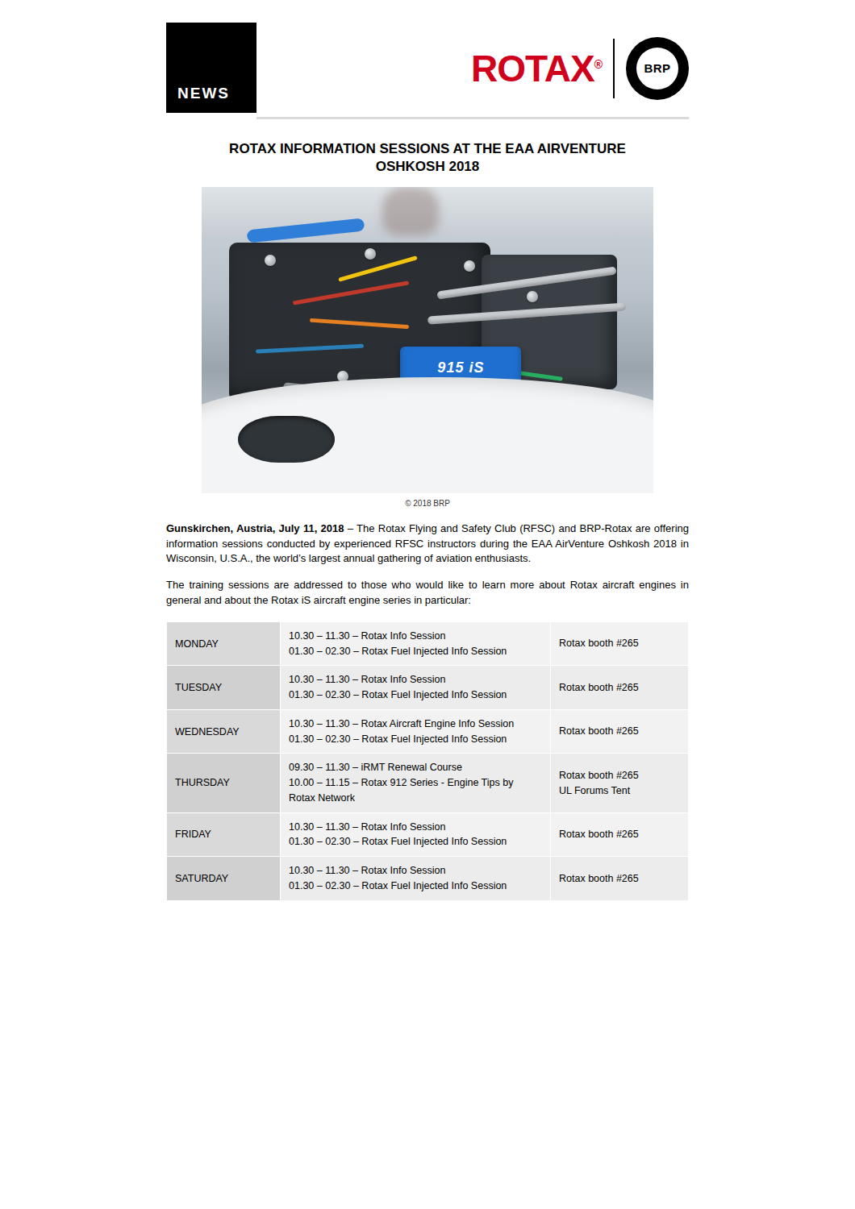NEWS
ROTAX®
ROTAX INFORMATION SESSIONS AT THE EAA AIRVENTURE
OSHKOSH 2018
915 iS
© 2018 BRP
Gunskirchen, Austria, July 11, 2018 – The Rotax Flying and Safety Club (RFSC) and BRP-Rotax are offering information sessions conducted by experienced RFSC instructors during the EAA AirVenture Oshkosh 2018 in Wisconsin, U.S.A., the world’s largest annual gathering of aviation enthusiasts.
The training sessions are addressed to those who would like to learn more about Rotax aircraft engines in general and about the Rotax iS aircraft engine series in particular:
| MONDAY | 10.30 – 11.30 – Rotax Info Session 01.30 – 02.30 – Rotax Fuel Injected Info Session | Rotax booth #265 |
| TUESDAY | 10.30 – 11.30 – Rotax Info Session 01.30 – 02.30 – Rotax Fuel Injected Info Session | Rotax booth #265 |
| WEDNESDAY | 10.30 – 11.30 – Rotax Aircraft Engine Info Session 01.30 – 02.30 – Rotax Fuel Injected Info Session | Rotax booth #265 |
| THURSDAY | 09.30 – 11.30 – iRMT Renewal Course 10.00 – 11.15 – Rotax 912 Series - Engine Tips by Rotax Network | Rotax booth #265 UL Forums Tent |
| FRIDAY | 10.30 – 11.30 – Rotax Info Session 01.30 – 02.30 – Rotax Fuel Injected Info Session | Rotax booth #265 |
| SATURDAY | 10.30 – 11.30 – Rotax Info Session 01.30 – 02.30 – Rotax Fuel Injected Info Session | Rotax booth #265 |